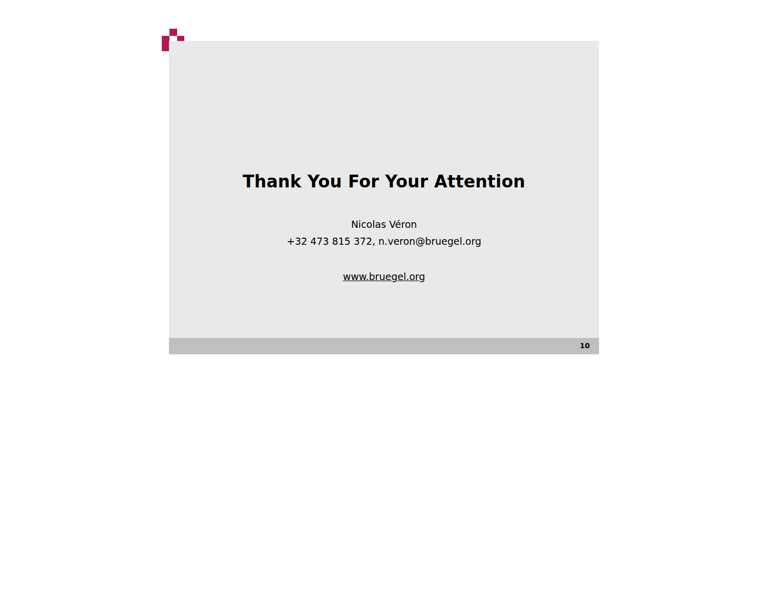Thank You For Your Attention
Nicolas Véron
+32 473 815 372, n.veron@bruegel.org
www.bruegel.org
10